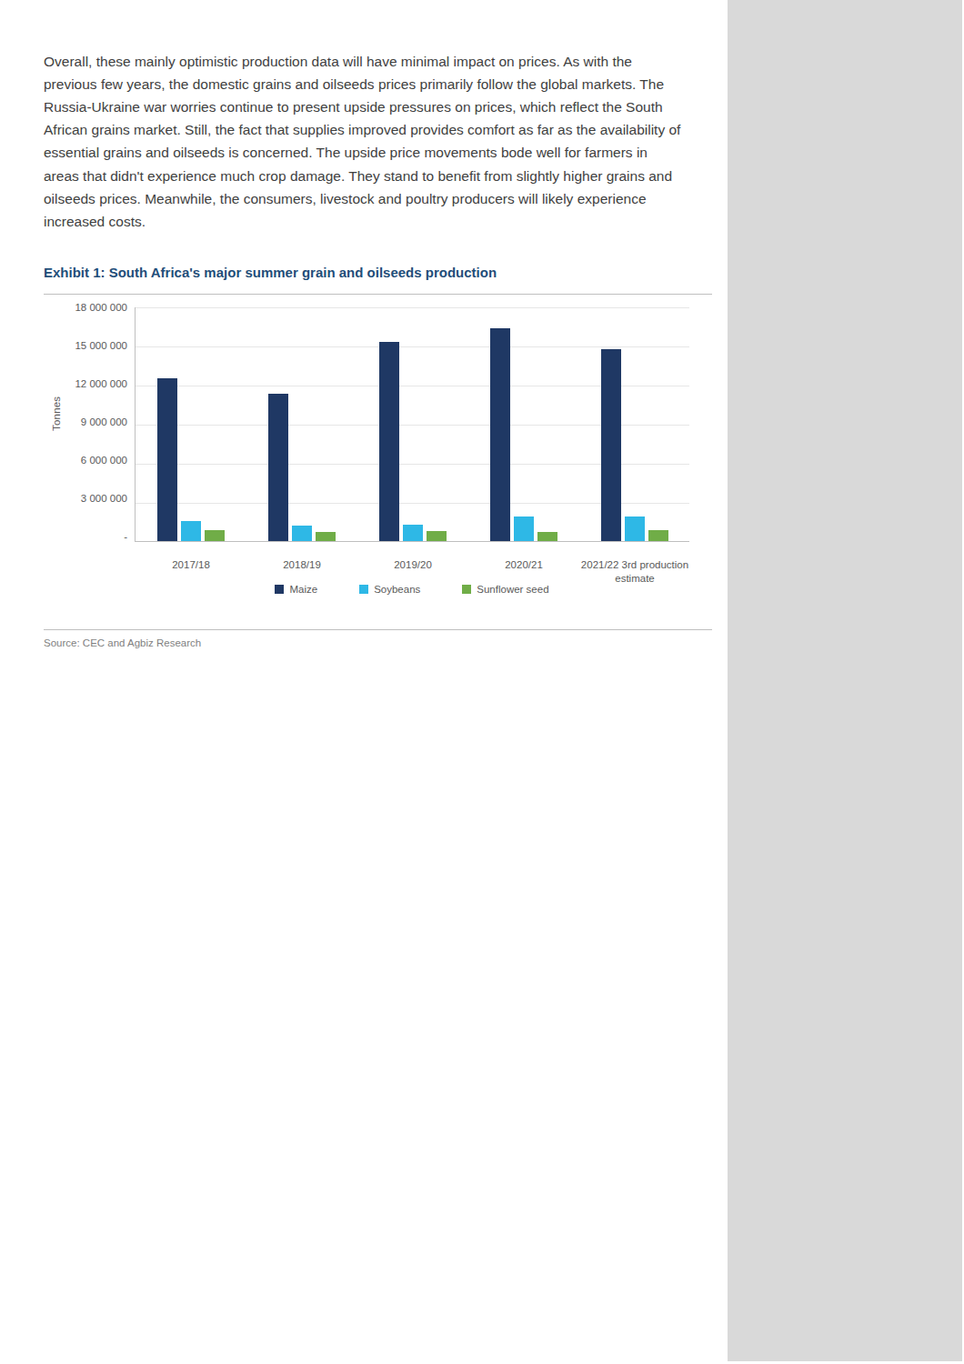Overall, these mainly optimistic production data will have minimal impact on prices. As with the previous few years, the domestic grains and oilseeds prices primarily follow the global markets. The Russia-Ukraine war worries continue to present upside pressures on prices, which reflect the South African grains market. Still, the fact that supplies improved provides comfort as far as the availability of essential grains and oilseeds is concerned. The upside price movements bode well for farmers in areas that didn't experience much crop damage. They stand to benefit from slightly higher grains and oilseeds prices. Meanwhile, the consumers, livestock and poultry producers will likely experience increased costs.
Exhibit 1: South Africa's major summer grain and oilseeds production
Tonnes
18 000 000
15 000 000
12 000 000
9 000 000
6 000 000
3 000 000
-
2017/18
2018/19
2019/20
2020/21
2021/22 3rd production estimate
Maize
Soybeans
Sunflower seed
Source: CEC and Agbiz Research